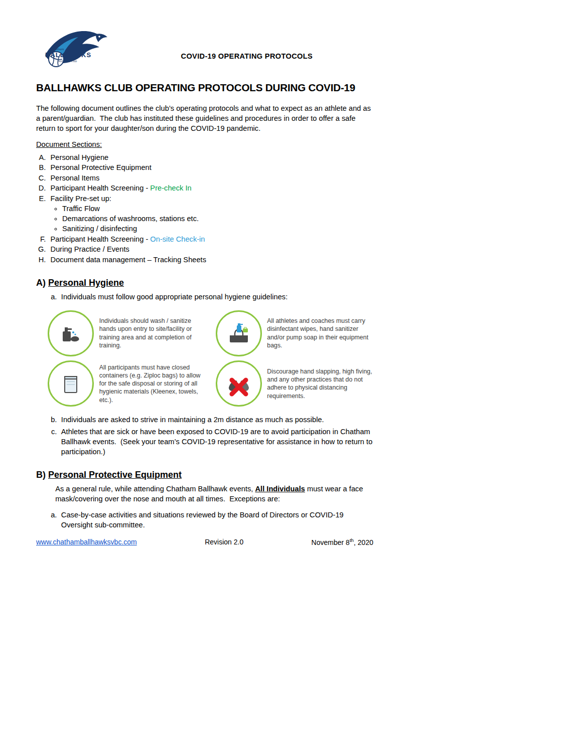Chatham BALLHAWKS Volleyball Club
COVID-19 OPERATING PROTOCOLS
BALLHAWKS CLUB OPERATING PROTOCOLS DURING COVID-19
The following document outlines the club’s operating protocols and what to expect as an athlete and as a parent/guardian. The club has instituted these guidelines and procedures in order to offer a safe return to sport for your daughter/son during the COVID-19 pandemic.
Document Sections:
Personal Hygiene
Personal Protective Equipment
Personal Items
Participant Health Screening - Pre-check In
Facility Pre-set up:
Traffic Flow
Demarcations of washrooms, stations etc.
Sanitizing / disinfecting
Participant Health Screening - On-site Check-in
During Practice / Events
Document data management – Tracking Sheets
A) Personal Hygiene
Individuals must follow good appropriate personal hygiene guidelines:
Individuals should wash / sanitize hands upon entry to site/facility or training area and at completion of training.
All athletes and coaches must carry disinfectant wipes, hand sanitizer and/or pump soap in their equipment bags.
All participants must have closed containers (e.g. Ziploc bags) to allow for the safe disposal or storing of all hygienic materials (Kleenex, towels, etc.).
Discourage hand slapping, high fiving, and any other practices that do not adhere to physical distancing requirements.
Individuals are asked to strive in maintaining a 2m distance as much as possible.
Athletes that are sick or have been exposed to COVID-19 are to avoid participation in Chatham Ballhawk events. (Seek your team’s COVID-19 representative for assistance in how to return to participation.)
B) Personal Protective Equipment
As a general rule, while attending Chatham Ballhawk events, All Individuals must wear a face mask/covering over the nose and mouth at all times. Exceptions are:
Case-by-case activities and situations reviewed by the Board of Directors or COVID-19 Oversight sub-committee.
www.chathamballhawksvbc.com
Revision 2.0
November 8th, 2020